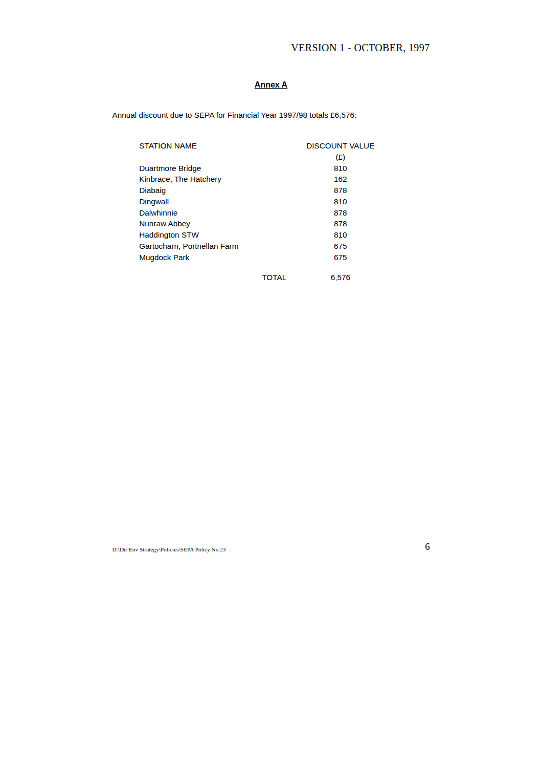VERSION 1 - OCTOBER, 1997
Annex A
Annual discount due to SEPA for Financial Year 1997/98 totals £6,576:
| STATION NAME | DISCOUNT VALUE |
| --- | --- |
| | (£) |
| Duartmore Bridge | 810 |
| Kinbrace, The Hatchery | 162 |
| Diabaig | 878 |
| Dingwall | 810 |
| Dalwhinnie | 878 |
| Nunraw Abbey | 878 |
| Haddington STW | 810 |
| Gartocharn, Portnellan Farm | 675 |
| Mugdock Park | 675 |
| TOTAL | 6,576 |
D:\Dir Env Strategy\Policies\SEPA Policy No 23 6